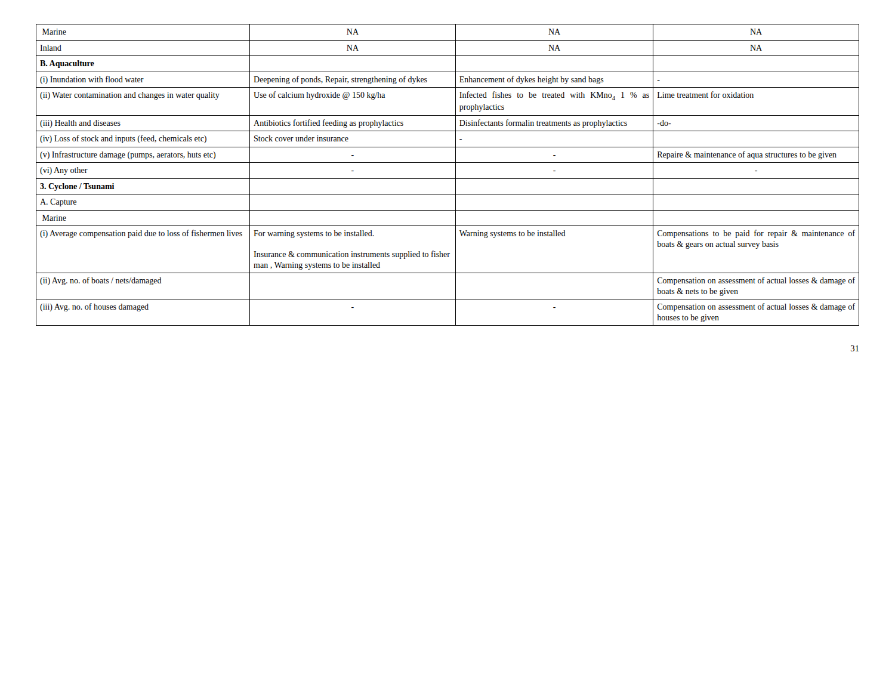| Marine | NA | NA | NA |
| Inland | NA | NA | NA |
| B. Aquaculture | | | |
| (i) Inundation with flood water | Deepening of ponds, Repair, strengthening of dykes | Enhancement of dykes height by sand bags | - |
| (ii) Water contamination and changes in water quality | Use of calcium hydroxide @ 150 kg/ha | Infected fishes to be treated with KMno 4 1 % as prophylactics | Lime treatment for oxidation |
| (iii) Health and diseases | Antibiotics fortified feeding as prophylactics | Disinfectants formalin treatments as prophylactics | -do- |
| (iv) Loss of stock and inputs (feed, chemicals etc) | Stock cover under insurance | - | |
| (v) Infrastructure damage (pumps, aerators, huts etc) | - | - | Repaire & maintenance of aqua structures to be given |
| (vi) Any other | - | - | - |
| 3. Cyclone / Tsunami | | | |
| A. Capture | | | |
| Marine | | | |
| (i) Average compensation paid due to loss of fishermen lives | For warning systems to be installed. Insurance & communication instruments supplied to fisher man , Warning systems to be installed | Warning systems to be installed | Compensations to be paid for repair & maintenance of boats & gears on actual survey basis |
| (ii) Avg. no. of boats / nets/damaged | | | Compensation on assessment of actual losses & damage of boats & nets to be given |
| (iii) Avg. no. of houses damaged | - | - | Compensation on assessment of actual losses & damage of houses to be given |
31